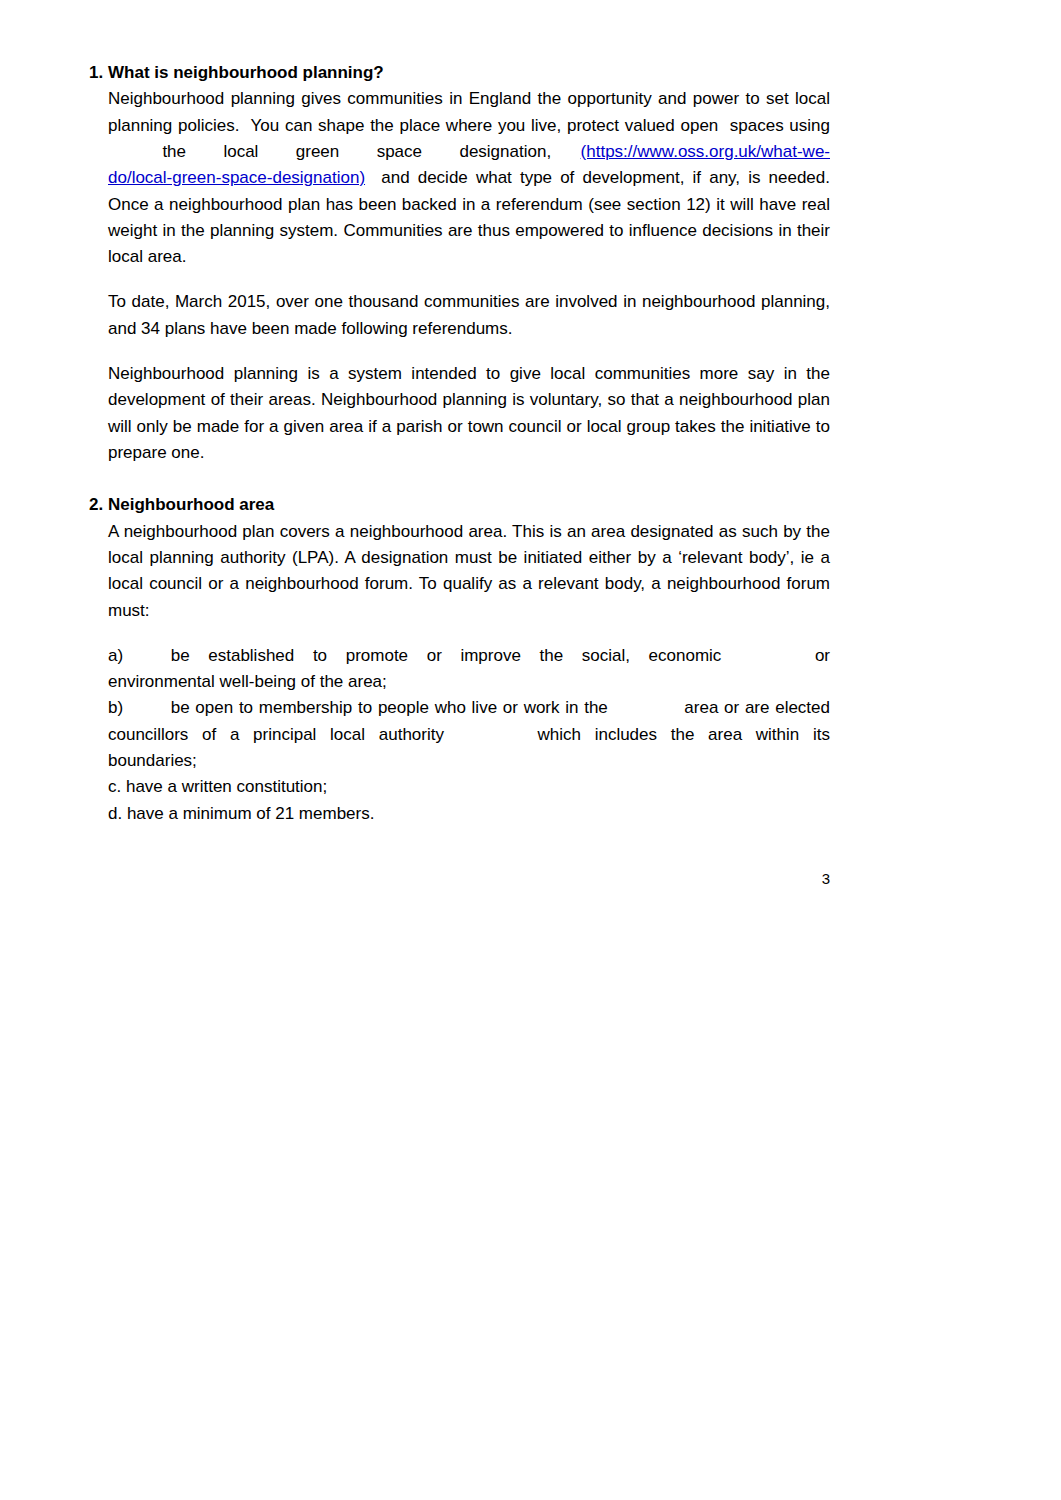What is neighbourhood planning?
Neighbourhood planning gives communities in England the opportunity and power to set local planning policies. You can shape the place where you live, protect valued open spaces using the local green space designation, (https://www.oss.org.uk/what-we-do/local-green-space-designation) and decide what type of development, if any, is needed. Once a neighbourhood plan has been backed in a referendum (see section 12) it will have real weight in the planning system. Communities are thus empowered to influence decisions in their local area.
To date, March 2015, over one thousand communities are involved in neighbourhood planning, and 34 plans have been made following referendums.
Neighbourhood planning is a system intended to give local communities more say in the development of their areas. Neighbourhood planning is voluntary, so that a neighbourhood plan will only be made for a given area if a parish or town council or local group takes the initiative to prepare one.
Neighbourhood area
A neighbourhood plan covers a neighbourhood area. This is an area designated as such by the local planning authority (LPA). A designation must be initiated either by a ‘relevant body’, ie a local council or a neighbourhood forum. To qualify as a relevant body, a neighbourhood forum must:
a) be established to promote or improve the social, economic or environmental well-being of the area;
b) be open to membership to people who live or work in the area or are elected councillors of a principal local authority which includes the area within its boundaries;
have a written constitution;
have a minimum of 21 members.
3